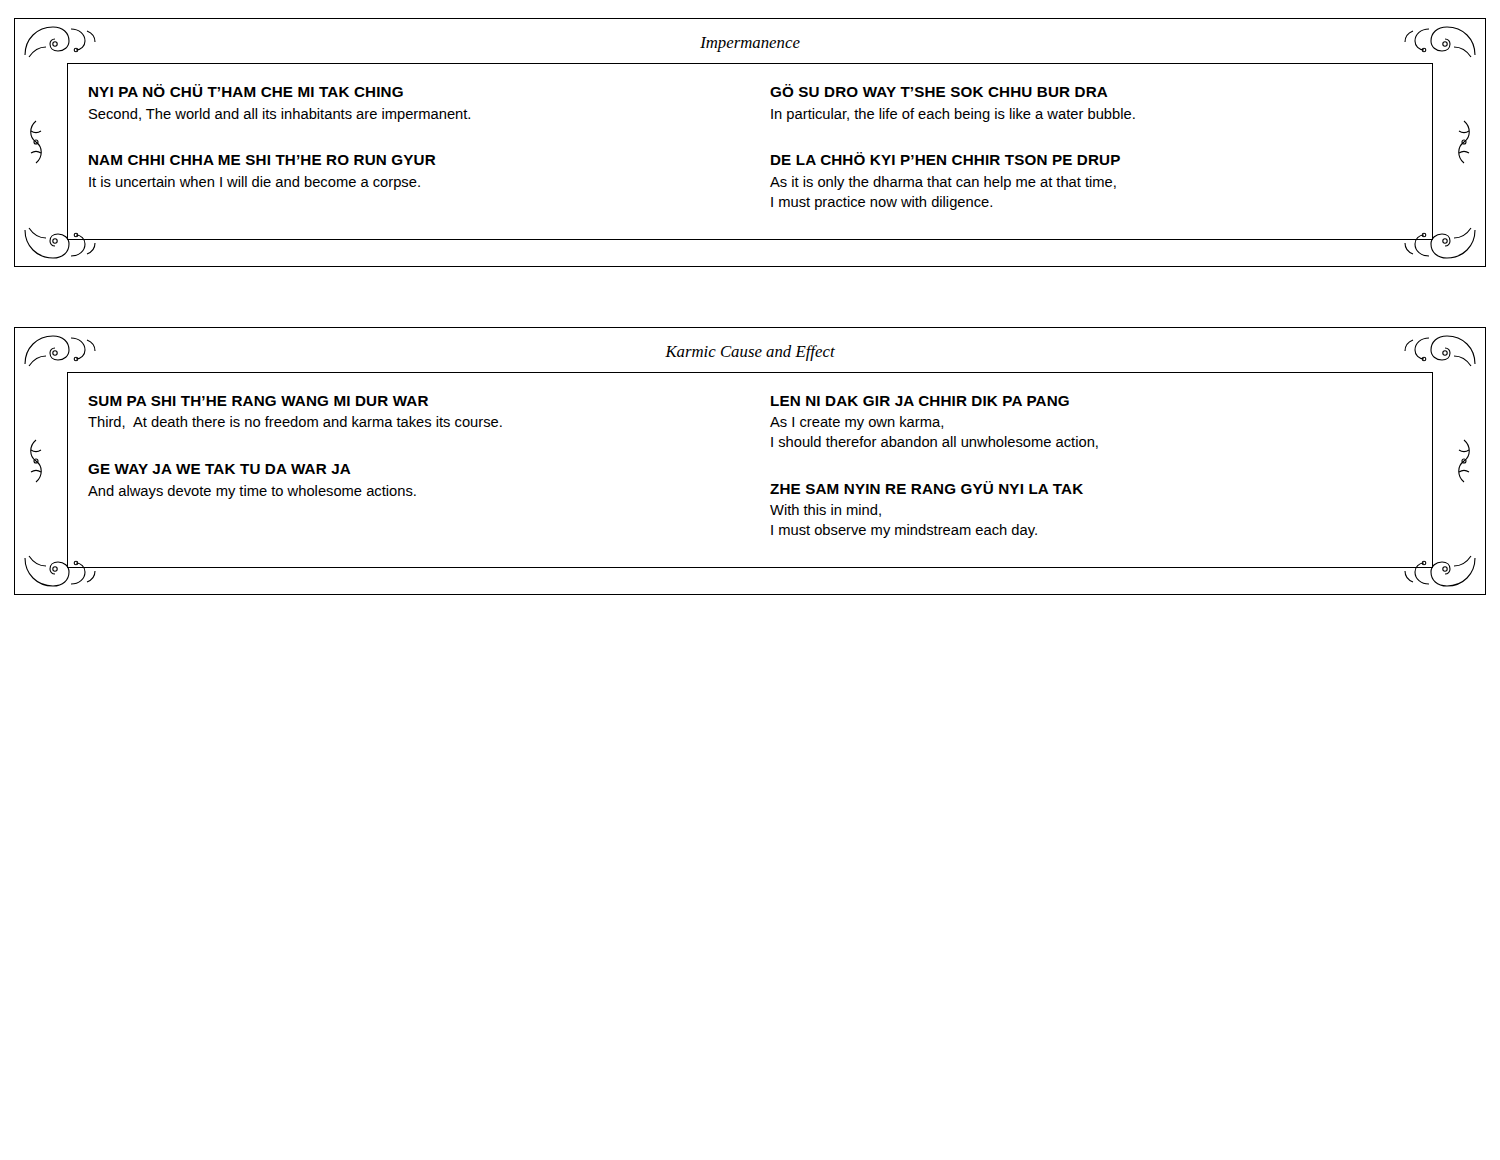Impermanence
NYI PA NÖ CHÜ T’HAM CHE MI TAK CHING
Second, The world and all its inhabitants are impermanent.
NAM CHHI CHHA ME SHI TH’HE RO RUN GYUR
It is uncertain when I will die and become a corpse.
GÖ SU DRO WAY T’SHE SOK CHHU BUR DRA
In particular, the life of each being is like a water bubble.
DE LA CHHÖ KYI P’HEN CHHIR TSON PE DRUP
As it is only the dharma that can help me at that time,
I must practice now with diligence.
Karmic Cause and Effect
SUM PA SHI TH’HE RANG WANG MI DUR WAR
Third, At death there is no freedom and karma takes its course.
GE WAY JA WE TAK TU DA WAR JA
And always devote my time to wholesome actions.
LEN NI DAK GIR JA CHHIR DIK PA PANG
As I create my own karma,
I should therefor abandon all unwholesome action,
ZHE SAM NYIN RE RANG GYÜ NYI LA TAK
With this in mind,
I must observe my mindstream each day.